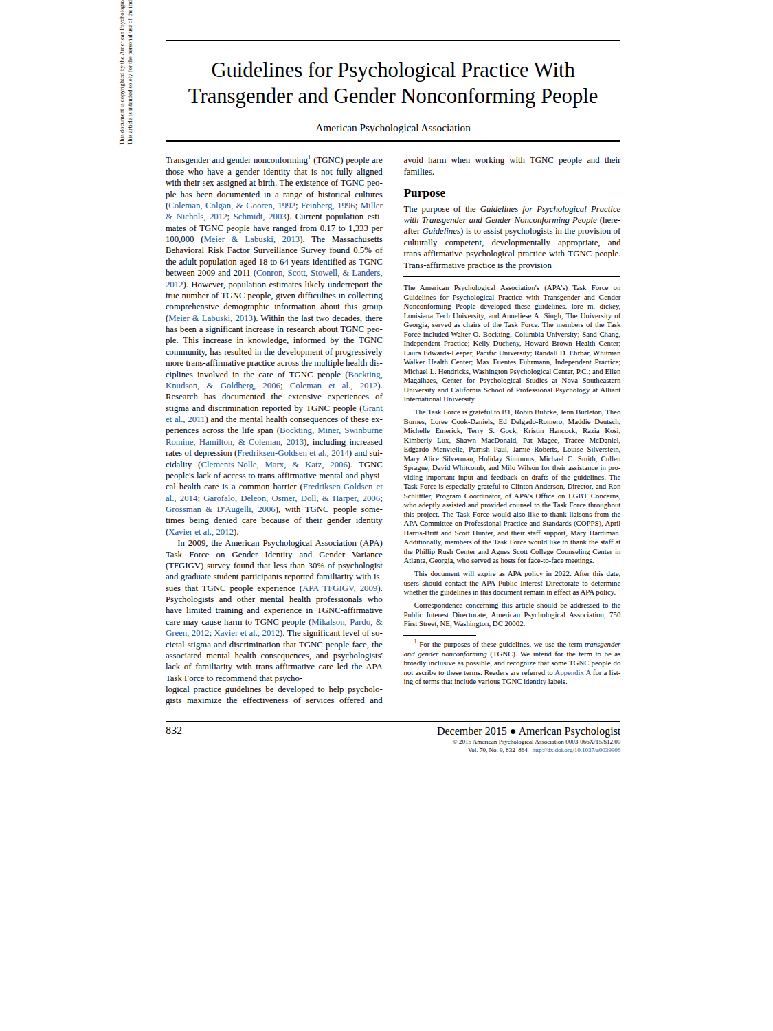This document is copyrighted by the American Psychological Association or one of its allied publishers.
This article is intended solely for the personal use of the individual user and is not to be disseminated broadly.
Guidelines for Psychological Practice With
Transgender and Gender Nonconforming People
American Psychological Association
Transgender and gender nonconforming1 (TGNC) people are those who have a gender identity that is not fully aligned with their sex assigned at birth. The existence of TGNC people has been documented in a range of historical cultures (Coleman, Colgan, & Gooren, 1992; Feinberg, 1996; Miller & Nichols, 2012; Schmidt, 2003). Current population estimates of TGNC people have ranged from 0.17 to 1,333 per 100,000 (Meier & Labuski, 2013). The Massachusetts Behavioral Risk Factor Surveillance Survey found 0.5% of the adult population aged 18 to 64 years identified as TGNC between 2009 and 2011 (Conron, Scott, Stowell, & Landers, 2012). However, population estimates likely underreport the true number of TGNC people, given difficulties in collecting comprehensive demographic information about this group (Meier & Labuski, 2013). Within the last two decades, there has been a significant increase in research about TGNC people. This increase in knowledge, informed by the TGNC community, has resulted in the development of progressively more trans-affirmative practice across the multiple health disciplines involved in the care of TGNC people (Bockting, Knudson, & Goldberg, 2006; Coleman et al., 2012). Research has documented the extensive experiences of stigma and discrimination reported by TGNC people (Grant et al., 2011) and the mental health consequences of these experiences across the life span (Bockting, Miner, Swinburne Romine, Hamilton, & Coleman, 2013), including increased rates of depression (Fredriksen-Goldsen et al., 2014) and suicidality (Clements-Nolle, Marx, & Katz, 2006). TGNC people's lack of access to trans-affirmative mental and physical health care is a common barrier (Fredriksen-Goldsen et al., 2014; Garofalo, Deleon, Osmer, Doll, & Harper, 2006; Grossman & D'Augelli, 2006), with TGNC people sometimes being denied care because of their gender identity (Xavier et al., 2012).
In 2009, the American Psychological Association (APA) Task Force on Gender Identity and Gender Variance (TFGIGV) survey found that less than 30% of psychologist and graduate student participants reported familiarity with issues that TGNC people experience (APA TFGIGV, 2009). Psychologists and other mental health professionals who have limited training and experience in TGNC-affirmative care may cause harm to TGNC people (Mikalson, Pardo, & Green, 2012; Xavier et al., 2012). The significant level of societal stigma and discrimination that TGNC people face, the associated mental health consequences, and psychologists' lack of familiarity with trans-affirmative care led the APA Task Force to recommend that psycho-
logical practice guidelines be developed to help psychologists maximize the effectiveness of services offered and avoid harm when working with TGNC people and their families.
Purpose
The purpose of the Guidelines for Psychological Practice with Transgender and Gender Nonconforming People (hereafter Guidelines) is to assist psychologists in the provision of culturally competent, developmentally appropriate, and trans-affirmative psychological practice with TGNC people. Trans-affirmative practice is the provision
The American Psychological Association's (APA's) Task Force on Guidelines for Psychological Practice with Transgender and Gender Nonconforming People developed these guidelines. lore m. dickey, Louisiana Tech University, and Anneliese A. Singh, The University of Georgia, served as chairs of the Task Force. The members of the Task Force included Walter O. Bockting, Columbia University; Sand Chang, Independent Practice; Kelly Ducheny, Howard Brown Health Center; Laura Edwards-Leeper, Pacific University; Randall D. Ehrbar, Whitman Walker Health Center; Max Fuentes Fuhrmann, Independent Practice; Michael L. Hendricks, Washington Psychological Center, P.C.; and Ellen Magalhaes, Center for Psychological Studies at Nova Southeastern University and California School of Professional Psychology at Alliant International University.
The Task Force is grateful to BT, Robin Buhrke, Jenn Burleton, Theo Burnes, Loree Cook-Daniels, Ed Delgado-Romero, Maddie Deutsch, Michelle Emerick, Terry S. Gock, Kristin Hancock, Razia Kosi, Kimberly Lux, Shawn MacDonald, Pat Magee, Tracee McDaniel, Edgardo Menvielle, Parrish Paul, Jamie Roberts, Louise Silverstein, Mary Alice Silverman, Holiday Simmons, Michael C. Smith, Cullen Sprague, David Whitcomb, and Milo Wilson for their assistance in providing important input and feedback on drafts of the guidelines. The Task Force is especially grateful to Clinton Anderson, Director, and Ron Schlittler, Program Coordinator, of APA's Office on LGBT Concerns, who adeptly assisted and provided counsel to the Task Force throughout this project. The Task Force would also like to thank liaisons from the APA Committee on Professional Practice and Standards (COPPS), April Harris-Britt and Scott Hunter, and their staff support, Mary Hardiman. Additionally, members of the Task Force would like to thank the staff at the Phillip Rush Center and Agnes Scott College Counseling Center in Atlanta, Georgia, who served as hosts for face-to-face meetings.
This document will expire as APA policy in 2022. After this date, users should contact the APA Public Interest Directorate to determine whether the guidelines in this document remain in effect as APA policy.
Correspondence concerning this article should be addressed to the Public Interest Directorate, American Psychological Association, 750 First Street, NE, Washington, DC 20002.
1 For the purposes of these guidelines, we use the term transgender and gender nonconforming (TGNC). We intend for the term to be as broadly inclusive as possible, and recognize that some TGNC people do not ascribe to these terms. Readers are referred to Appendix A for a listing of terms that include various TGNC identity labels.
832
December 2015 ● American Psychologist
© 2015 American Psychological Association 0003-066X/15/$12.00
Vol. 70, No. 9, 832–864 http://dx.doi.org/10.1037/a0039906